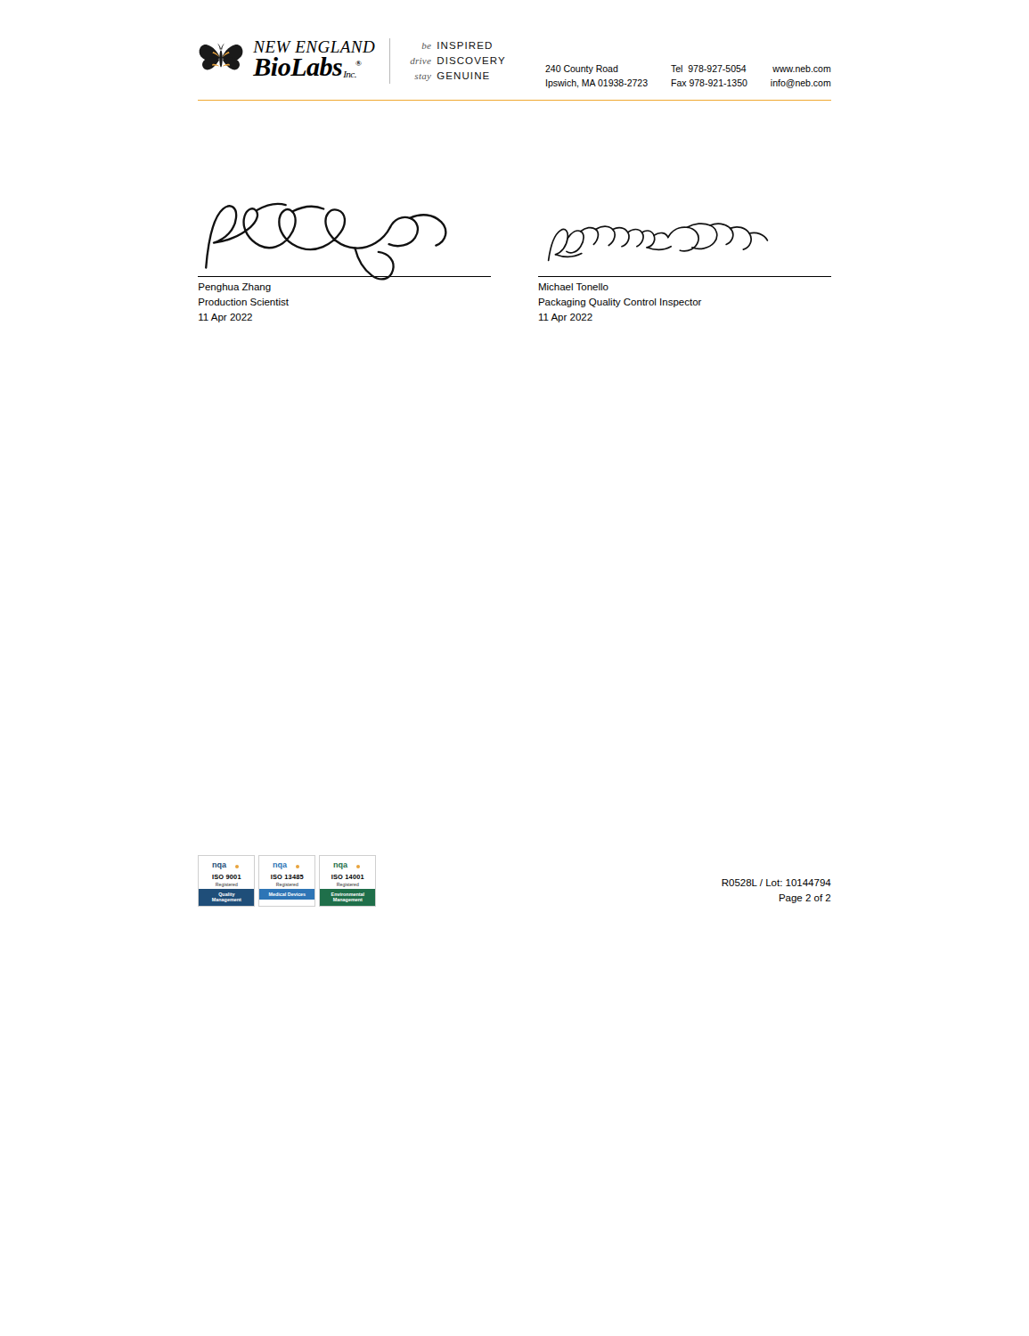NEW ENGLAND BioLabsInc.®
be INSPIRED
drive DISCOVERY
stay GENUINE
240 County Road
Ipswich, MA 01938-2723
Tel 978-927-5054
Fax 978-921-1350
www.neb.com
info@neb.com
Penghua Zhang
Production Scientist
11 Apr 2022
Michael Tonello
Packaging Quality Control Inspector
11 Apr 2022
nqa
ISO 9001
Registered
Quality
Management
nqa
ISO 13485
Registered
Medical Devices
nqa
ISO 14001
Registered
Environmental
Management
R0528L / Lot: 10144794
Page 2 of 2